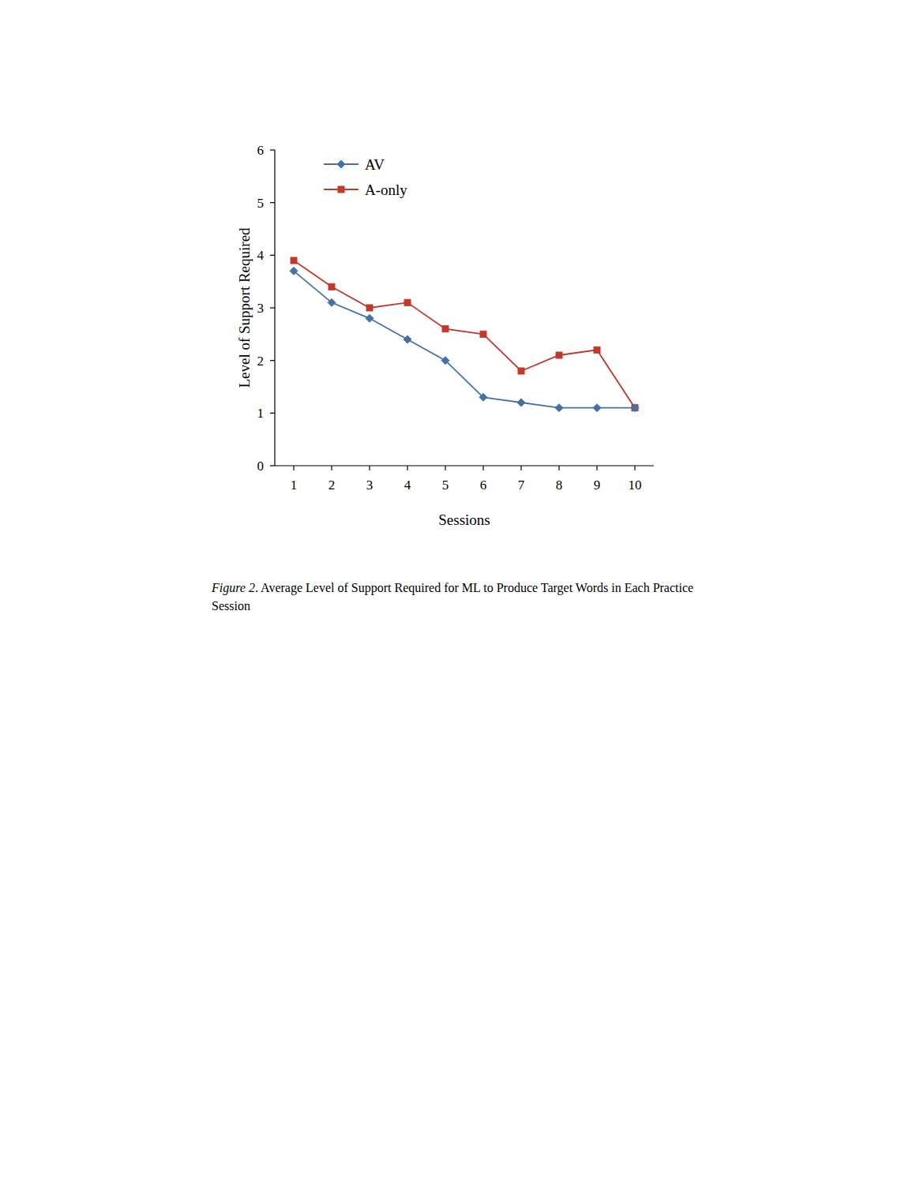Plot geometry (SVG user units): x-axis categories 1..10 at x = 70, 118, 166, 214, 262, 310, 358, 406, 454, 502 y-axis values 0..6 at y = 470 (0) .. 70 (6) => 1 unit = 66.667 px Average Level of Support Required for ML to Produce Target Words in Each Practice Session 0 1 2 3 4 5 6 1 2 3 4 5 6 7 8 9 10 Level of Support Required Sessions AV A-only
Figure 2. Average Level of Support Required for ML to Produce Target Words in Each Practice Session